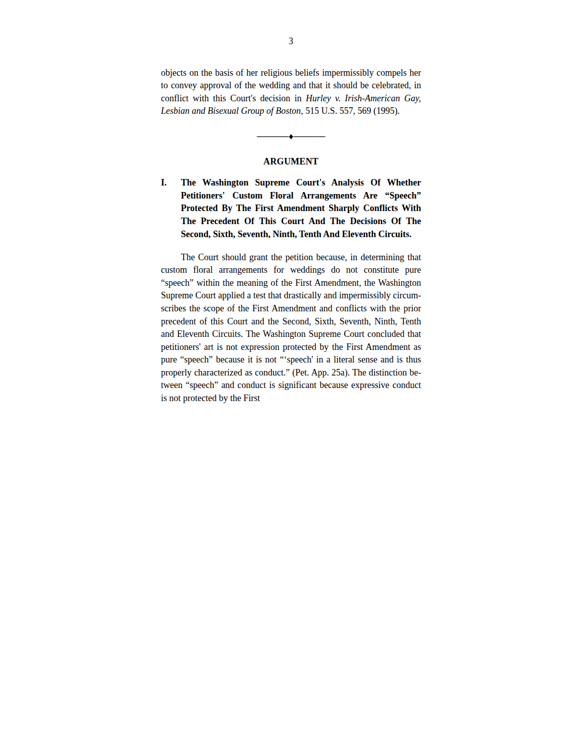3
objects on the basis of her religious beliefs impermissibly compels her to convey approval of the wedding and that it should be celebrated, in conflict with this Court's decision in Hurley v. Irish-American Gay, Lesbian and Bisexual Group of Boston, 515 U.S. 557, 569 (1995).
─────♦─────
ARGUMENT
I.
The Washington Supreme Court's Analysis Of Whether Petitioners' Custom Floral Arrangements Are “Speech” Protected By The First Amendment Sharply Conflicts With The Precedent Of This Court And The Decisions Of The Second, Sixth, Seventh, Ninth, Tenth And Eleventh Circuits.
The Court should grant the petition because, in determining that custom floral arrangements for weddings do not constitute pure “speech” within the meaning of the First Amendment, the Washington Supreme Court applied a test that drastically and impermissibly circumscribes the scope of the First Amendment and conflicts with the prior precedent of this Court and the Second, Sixth, Seventh, Ninth, Tenth and Eleventh Circuits. The Washington Supreme Court concluded that petitioners' art is not expression protected by the First Amendment as pure “speech” because it is not “‘speech' in a literal sense and is thus properly characterized as conduct.” (Pet. App. 25a). The distinction between “speech” and conduct is significant because expressive conduct is not protected by the First